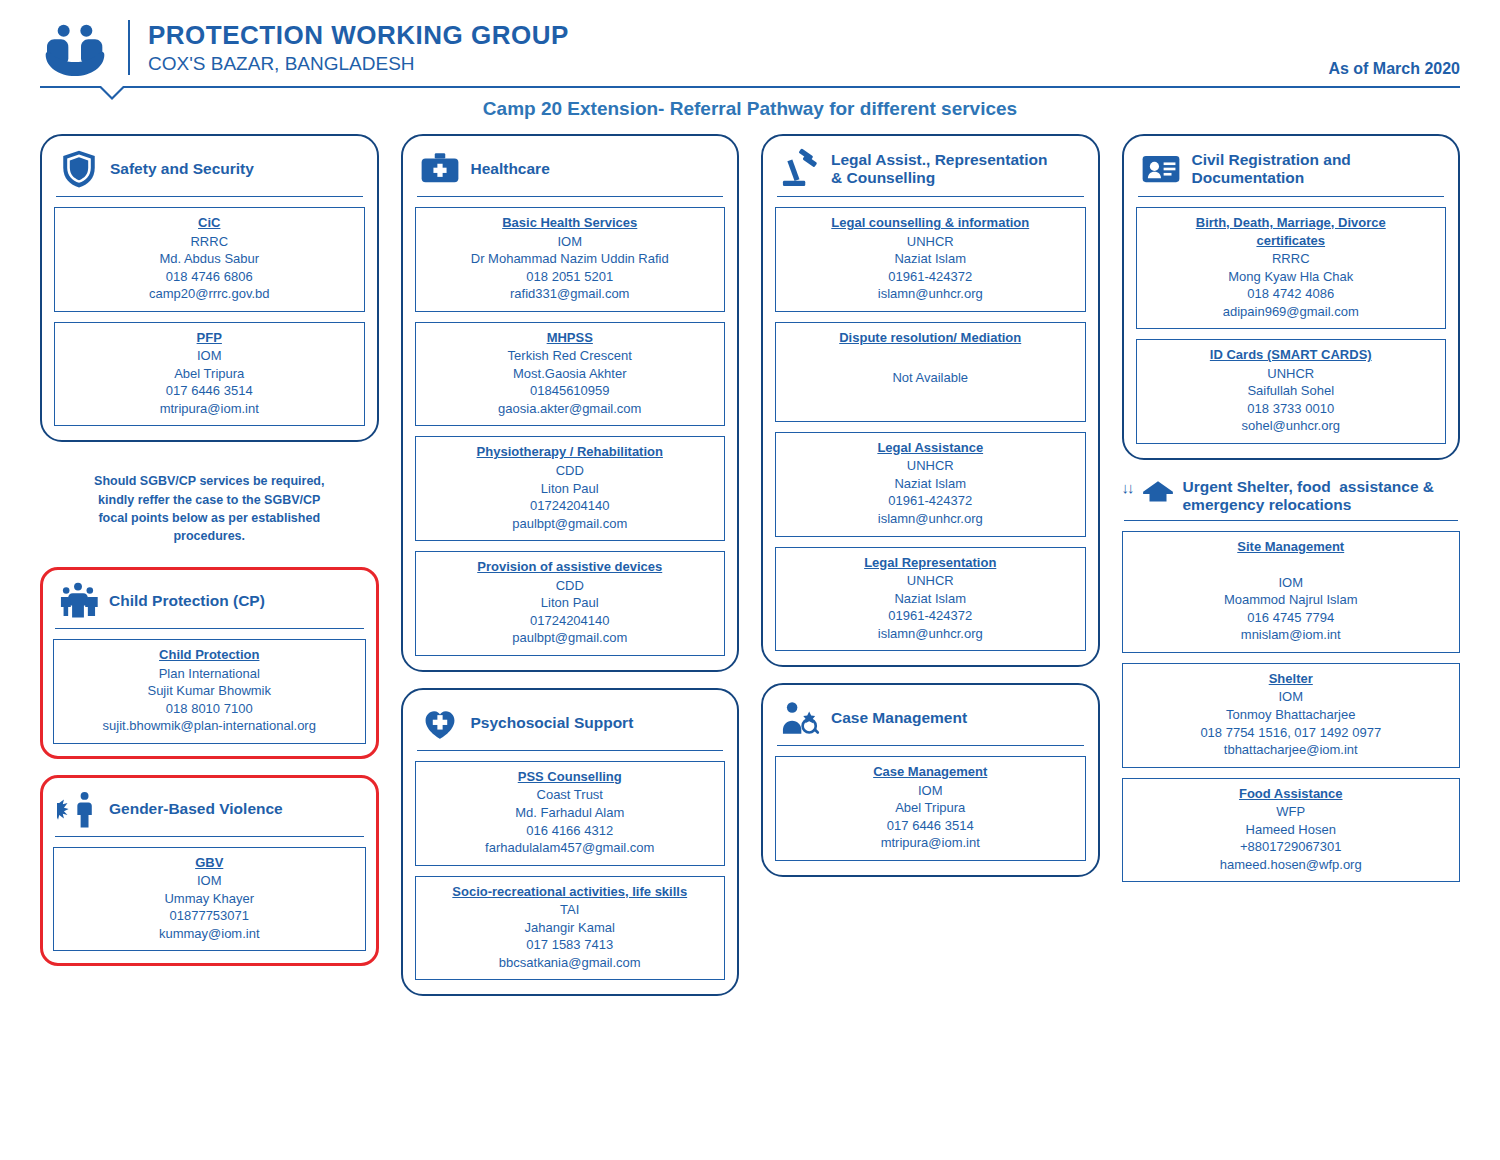PROTECTION WORKING GROUP
COX'S BAZAR, BANGLADESH
As of March 2020
Camp 20 Extension- Referral Pathway for different services
Safety and Security
CiC RRRC Md. Abdus Sabur 018 4746 6806 camp20@rrrc.gov.bd
PFP IOM Abel Tripura 017 6446 3514 mtripura@iom.int
Should SGBV/CP services be required,
kindly reffer the case to the SGBV/CP
focal points below as per established
procedures.
Child Protection (CP)
Child Protection Plan International Sujit Kumar Bhowmik 018 8010 7100 sujit.bhowmik@plan-international.org
Gender-Based Violence
GBV IOM Ummay Khayer 01877753071 kummay@iom.int
Healthcare
Basic Health Services IOM Dr Mohammad Nazim Uddin Rafid 018 2051 5201 rafid331@gmail.com
MHPSS Terkish Red Crescent Most.Gaosia Akhter 01845610959 gaosia.akter@gmail.com
Physiotherapy / Rehabilitation CDD Liton Paul 01724204140 paulbpt@gmail.com
Provision of assistive devices CDD Liton Paul 01724204140 paulbpt@gmail.com
Psychosocial Support
PSS Counselling Coast Trust Md. Farhadul Alam 016 4166 4312 farhadulalam457@gmail.com
Socio-recreational activities, life skills TAI Jahangir Kamal 017 1583 7413 bbcsatkania@gmail.com
Legal Assist., Representation
& Counselling
Legal counselling & information UNHCR Naziat Islam 01961-424372 islamn@unhcr.org
Dispute resolution/ Mediation Not Available
Legal Assistance UNHCR Naziat Islam 01961-424372 islamn@unhcr.org
Legal Representation UNHCR Naziat Islam 01961-424372 islamn@unhcr.org
Case Management
Case Management IOM Abel Tripura 017 6446 3514 mtripura@iom.int
Civil Registration and
Documentation
Birth, Death, Marriage, Divorce
certificates RRRC Mong Kyaw Hla Chak 018 4742 4086 adipain969@gmail.com
ID Cards (SMART CARDS) UNHCR Saifullah Sohel 018 3733 0010 sohel@unhcr.org
↓↓
Urgent Shelter, food assistance &
emergency relocations
Site Management IOM Moammod Najrul Islam 016 4745 7794 mnislam@iom.int
Shelter IOM Tonmoy Bhattacharjee 018 7754 1516, 017 1492 0977 tbhattacharjee@iom.int
Food Assistance WFP Hameed Hosen +8801729067301 hameed.hosen@wfp.org